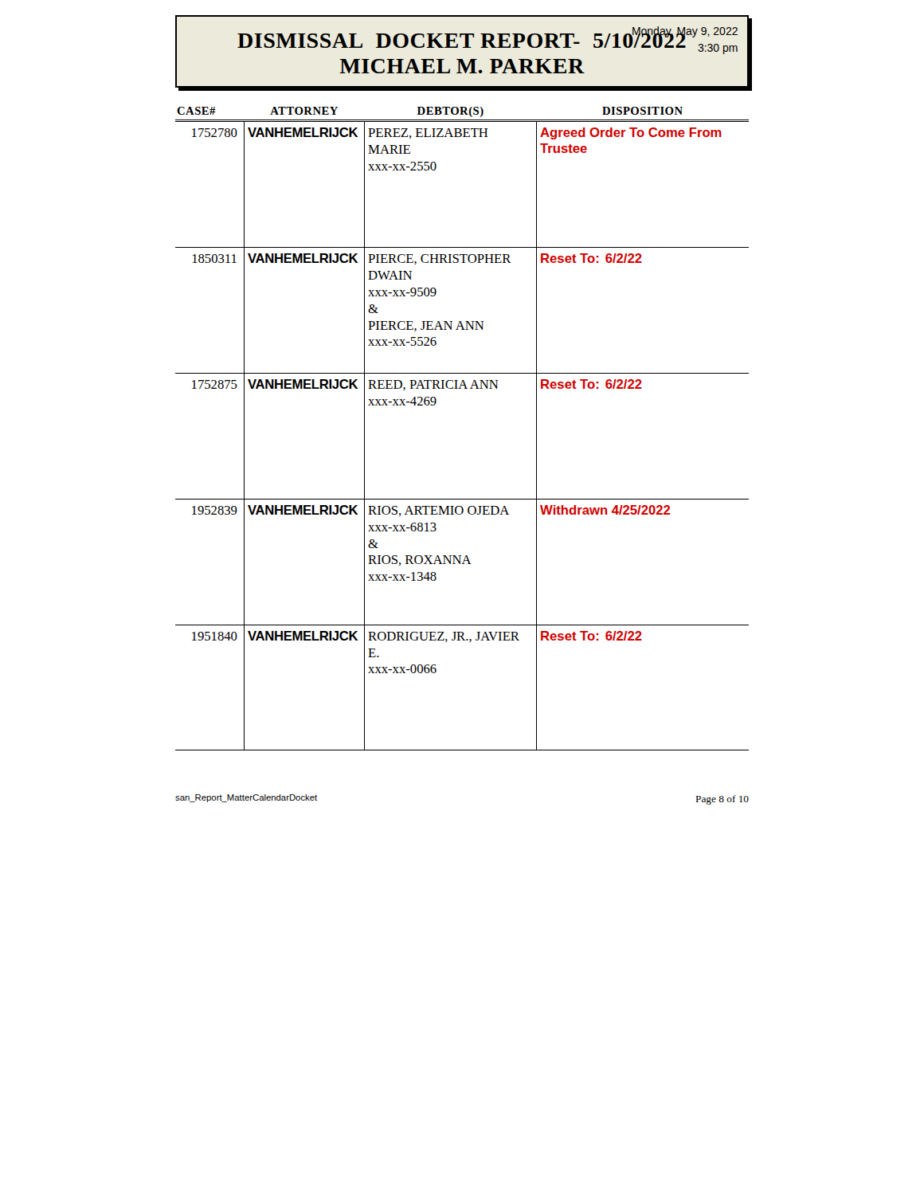Monday, May 9, 2022
3:30 pm
DISMISSAL DOCKET REPORT- 5/10/2022 MICHAEL M. PARKER
| CASE# | ATTORNEY | DEBTOR(S) | DISPOSITION |
| --- | --- | --- | --- |
| 1752780 | VANHEMELRIJCK | PEREZ, ELIZABETH MARIE xxx-xx-2550 | Agreed Order To Come From Trustee |
| 1850311 | VANHEMELRIJCK | PIERCE, CHRISTOPHER DWAIN xxx-xx-9509 & PIERCE, JEAN ANN xxx-xx-5526 | Reset To: 6/2/22 |
| 1752875 | VANHEMELRIJCK | REED, PATRICIA ANN xxx-xx-4269 | Reset To: 6/2/22 |
| 1952839 | VANHEMELRIJCK | RIOS, ARTEMIO OJEDA xxx-xx-6813 & RIOS, ROXANNA xxx-xx-1348 | Withdrawn 4/25/2022 |
| 1951840 | VANHEMELRIJCK | RODRIGUEZ, JR., JAVIER E. xxx-xx-0066 | Reset To: 6/2/22 |
san_Report_MatterCalendarDocket
Page 8 of 10